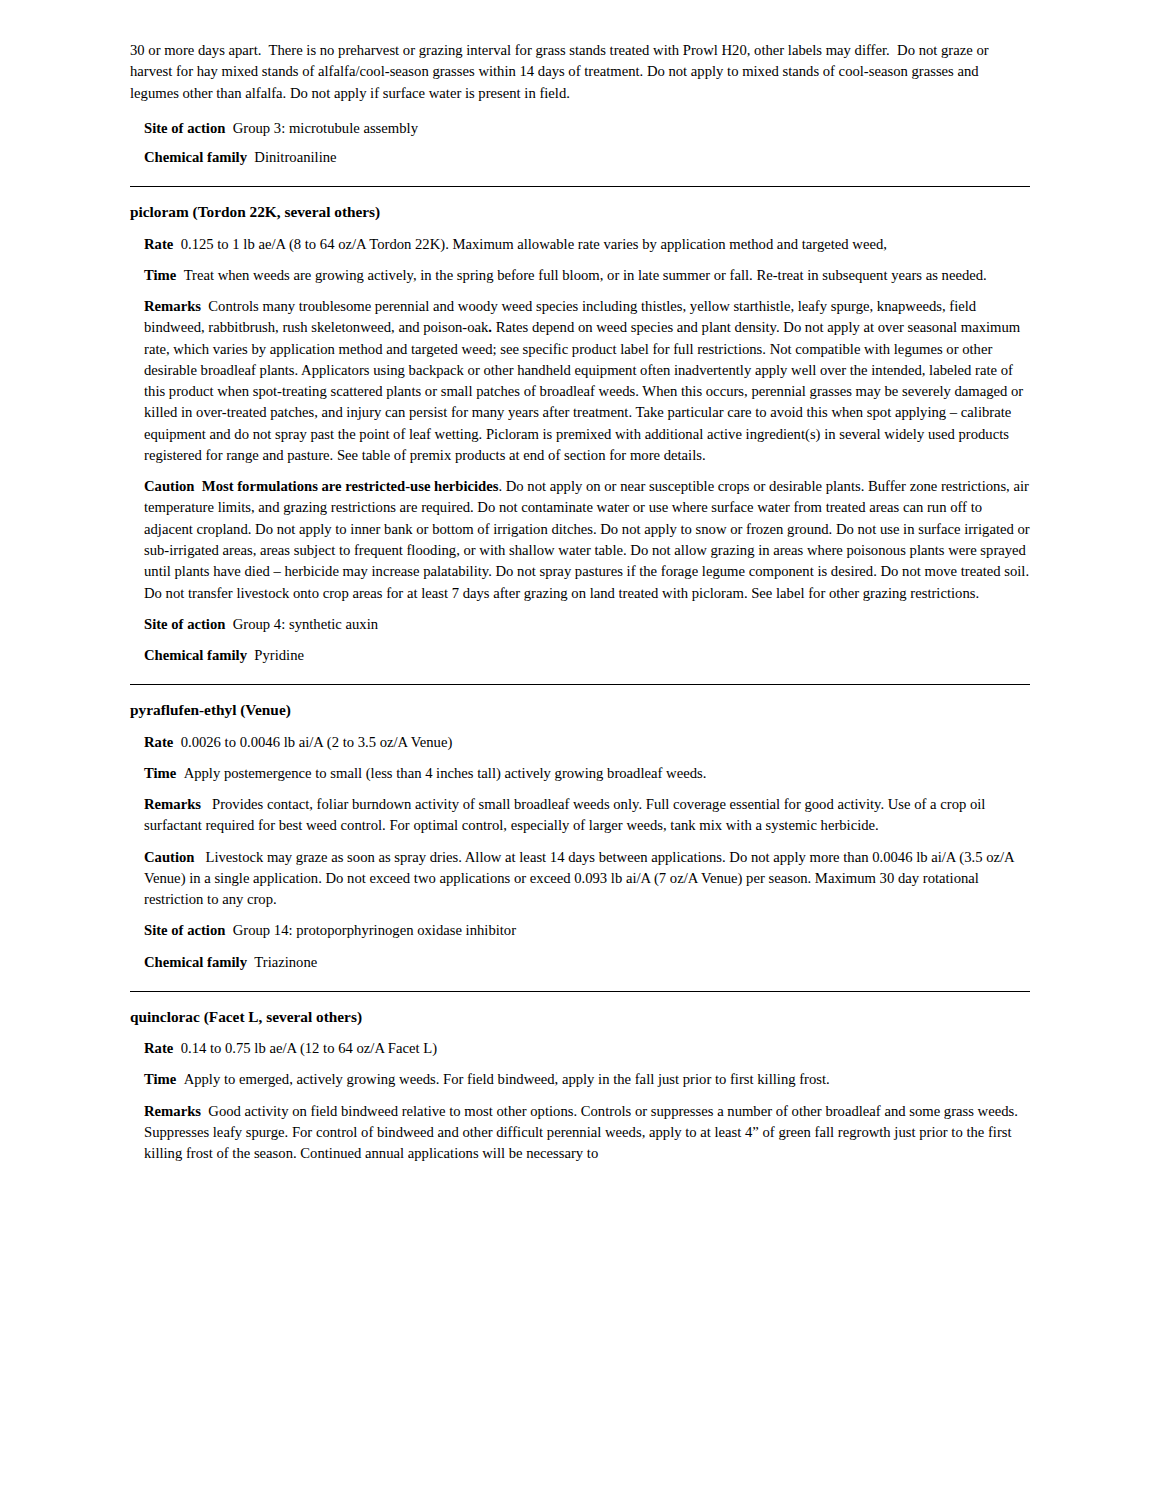30 or more days apart. There is no preharvest or grazing interval for grass stands treated with Prowl H20, other labels may differ. Do not graze or harvest for hay mixed stands of alfalfa/cool-season grasses within 14 days of treatment. Do not apply to mixed stands of cool-season grasses and legumes other than alfalfa. Do not apply if surface water is present in field.
Site of action Group 3: microtubule assembly
Chemical family Dinitroaniline
picloram (Tordon 22K, several others)
Rate 0.125 to 1 lb ae/A (8 to 64 oz/A Tordon 22K). Maximum allowable rate varies by application method and targeted weed,
Time Treat when weeds are growing actively, in the spring before full bloom, or in late summer or fall. Re-treat in subsequent years as needed.
Remarks Controls many troublesome perennial and woody weed species including thistles, yellow starthistle, leafy spurge, knapweeds, field bindweed, rabbitbrush, rush skeletonweed, and poison-oak. Rates depend on weed species and plant density. Do not apply at over seasonal maximum rate, which varies by application method and targeted weed; see specific product label for full restrictions. Not compatible with legumes or other desirable broadleaf plants. Applicators using backpack or other handheld equipment often inadvertently apply well over the intended, labeled rate of this product when spot-treating scattered plants or small patches of broadleaf weeds. When this occurs, perennial grasses may be severely damaged or killed in over-treated patches, and injury can persist for many years after treatment. Take particular care to avoid this when spot applying – calibrate equipment and do not spray past the point of leaf wetting. Picloram is premixed with additional active ingredient(s) in several widely used products registered for range and pasture. See table of premix products at end of section for more details.
Caution Most formulations are restricted-use herbicides. Do not apply on or near susceptible crops or desirable plants. Buffer zone restrictions, air temperature limits, and grazing restrictions are required. Do not contaminate water or use where surface water from treated areas can run off to adjacent cropland. Do not apply to inner bank or bottom of irrigation ditches. Do not apply to snow or frozen ground. Do not use in surface irrigated or sub-irrigated areas, areas subject to frequent flooding, or with shallow water table. Do not allow grazing in areas where poisonous plants were sprayed until plants have died – herbicide may increase palatability. Do not spray pastures if the forage legume component is desired. Do not move treated soil. Do not transfer livestock onto crop areas for at least 7 days after grazing on land treated with picloram. See label for other grazing restrictions.
Site of action Group 4: synthetic auxin
Chemical family Pyridine
pyraflufen-ethyl (Venue)
Rate 0.0026 to 0.0046 lb ai/A (2 to 3.5 oz/A Venue)
Time Apply postemergence to small (less than 4 inches tall) actively growing broadleaf weeds.
Remarks Provides contact, foliar burndown activity of small broadleaf weeds only. Full coverage essential for good activity. Use of a crop oil surfactant required for best weed control. For optimal control, especially of larger weeds, tank mix with a systemic herbicide.
Caution Livestock may graze as soon as spray dries. Allow at least 14 days between applications. Do not apply more than 0.0046 lb ai/A (3.5 oz/A Venue) in a single application. Do not exceed two applications or exceed 0.093 lb ai/A (7 oz/A Venue) per season. Maximum 30 day rotational restriction to any crop.
Site of action Group 14: protoporphyrinogen oxidase inhibitor
Chemical family Triazinone
quinclorac (Facet L, several others)
Rate 0.14 to 0.75 lb ae/A (12 to 64 oz/A Facet L)
Time Apply to emerged, actively growing weeds. For field bindweed, apply in the fall just prior to first killing frost.
Remarks Good activity on field bindweed relative to most other options. Controls or suppresses a number of other broadleaf and some grass weeds. Suppresses leafy spurge. For control of bindweed and other difficult perennial weeds, apply to at least 4” of green fall regrowth just prior to the first killing frost of the season. Continued annual applications will be necessary to